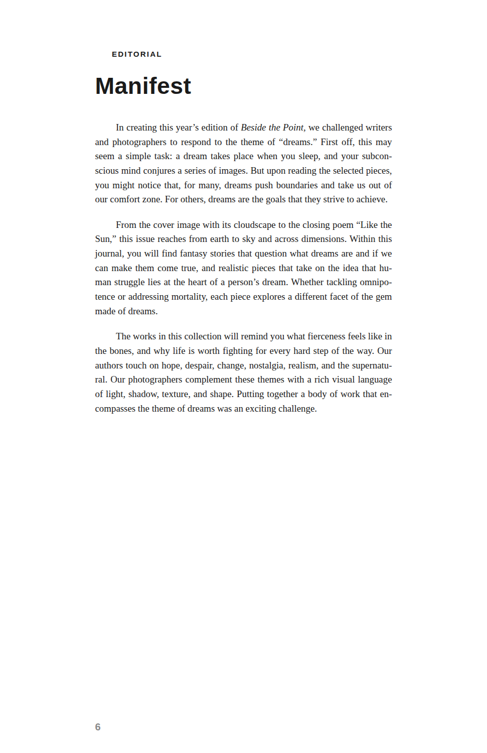Editorial
Manifest
In creating this year’s edition of Beside the Point, we challenged writers and photographers to respond to the theme of “dreams.” First off, this may seem a simple task: a dream takes place when you sleep, and your subconscious mind conjures a series of images. But upon reading the selected pieces, you might notice that, for many, dreams push boundaries and take us out of our comfort zone. For others, dreams are the goals that they strive to achieve.
From the cover image with its cloudscape to the closing poem “Like the Sun,” this issue reaches from earth to sky and across dimensions. Within this journal, you will find fantasy stories that question what dreams are and if we can make them come true, and realistic pieces that take on the idea that human struggle lies at the heart of a person’s dream. Whether tackling omnipotence or addressing mortality, each piece explores a different facet of the gem made of dreams.
The works in this collection will remind you what fierceness feels like in the bones, and why life is worth fighting for every hard step of the way. Our authors touch on hope, despair, change, nostalgia, realism, and the supernatural. Our photographers complement these themes with a rich visual language of light, shadow, texture, and shape. Putting together a body of work that encompasses the theme of dreams was an exciting challenge.
6